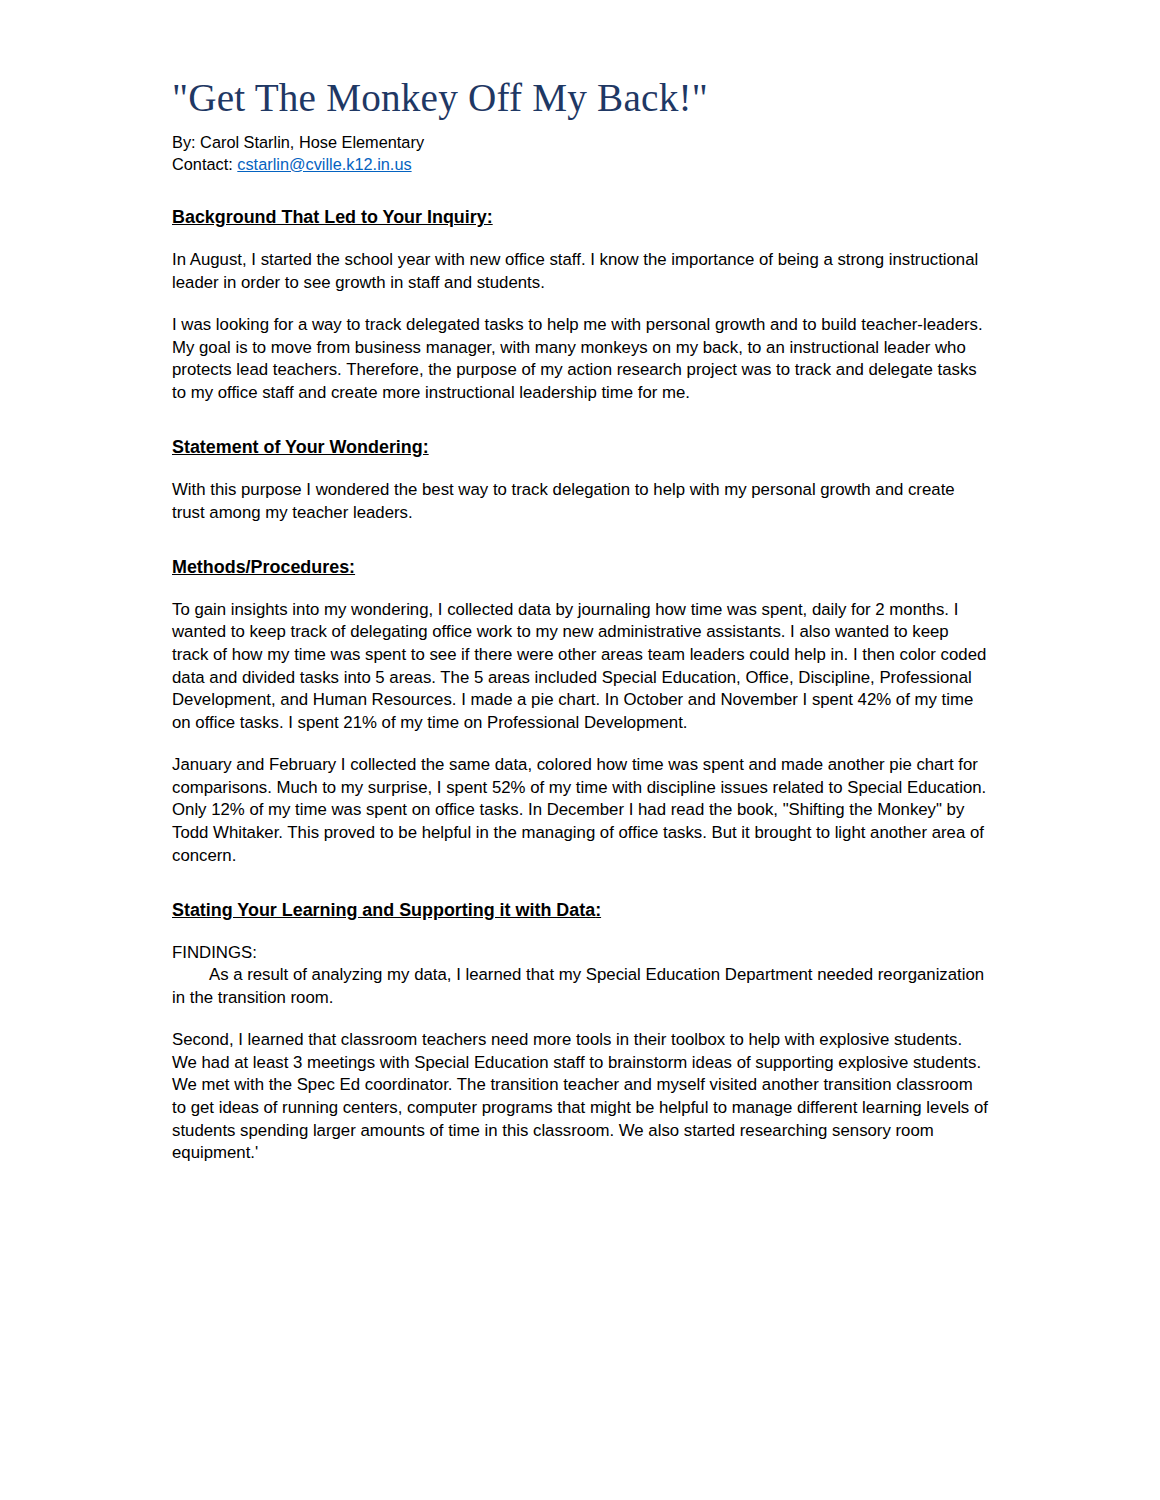"Get The Monkey Off My Back!"
By: Carol Starlin, Hose Elementary
Contact: cstarlin@cville.k12.in.us
Background That Led to Your Inquiry:
In August, I started the school year with new office staff. I know the importance of being a strong instructional leader in order to see growth in staff and students.
I was looking for a way to track delegated tasks to help me with personal growth and to build teacher-leaders. My goal is to move from business manager, with many monkeys on my back, to an instructional leader who protects lead teachers. Therefore, the purpose of my action research project was to track and delegate tasks to my office staff and create more instructional leadership time for me.
Statement of Your Wondering:
With this purpose I wondered the best way to track delegation to help with my personal growth and create trust among my teacher leaders.
Methods/Procedures:
To gain insights into my wondering, I collected data by journaling how time was spent, daily for 2 months. I wanted to keep track of delegating office work to my new administrative assistants. I also wanted to keep track of how my time was spent to see if there were other areas team leaders could help in. I then color coded data and divided tasks into 5 areas. The 5 areas included Special Education, Office, Discipline, Professional Development, and Human Resources. I made a pie chart. In October and November I spent 42% of my time on office tasks. I spent 21% of my time on Professional Development.
January and February I collected the same data, colored how time was spent and made another pie chart for comparisons. Much to my surprise, I spent 52% of my time with discipline issues related to Special Education. Only 12% of my time was spent on office tasks. In December I had read the book, "Shifting the Monkey" by Todd Whitaker. This proved to be helpful in the managing of office tasks. But it brought to light another area of concern.
Stating Your Learning and Supporting it with Data:
FINDINGS:
As a result of analyzing my data, I learned that my Special Education Department needed reorganization in the transition room.
Second, I learned that classroom teachers need more tools in their toolbox to help with explosive students. We had at least 3 meetings with Special Education staff to brainstorm ideas of supporting explosive students. We met with the Spec Ed coordinator. The transition teacher and myself visited another transition classroom to get ideas of running centers, computer programs that might be helpful to manage different learning levels of students spending larger amounts of time in this classroom. We also started researching sensory room equipment.'